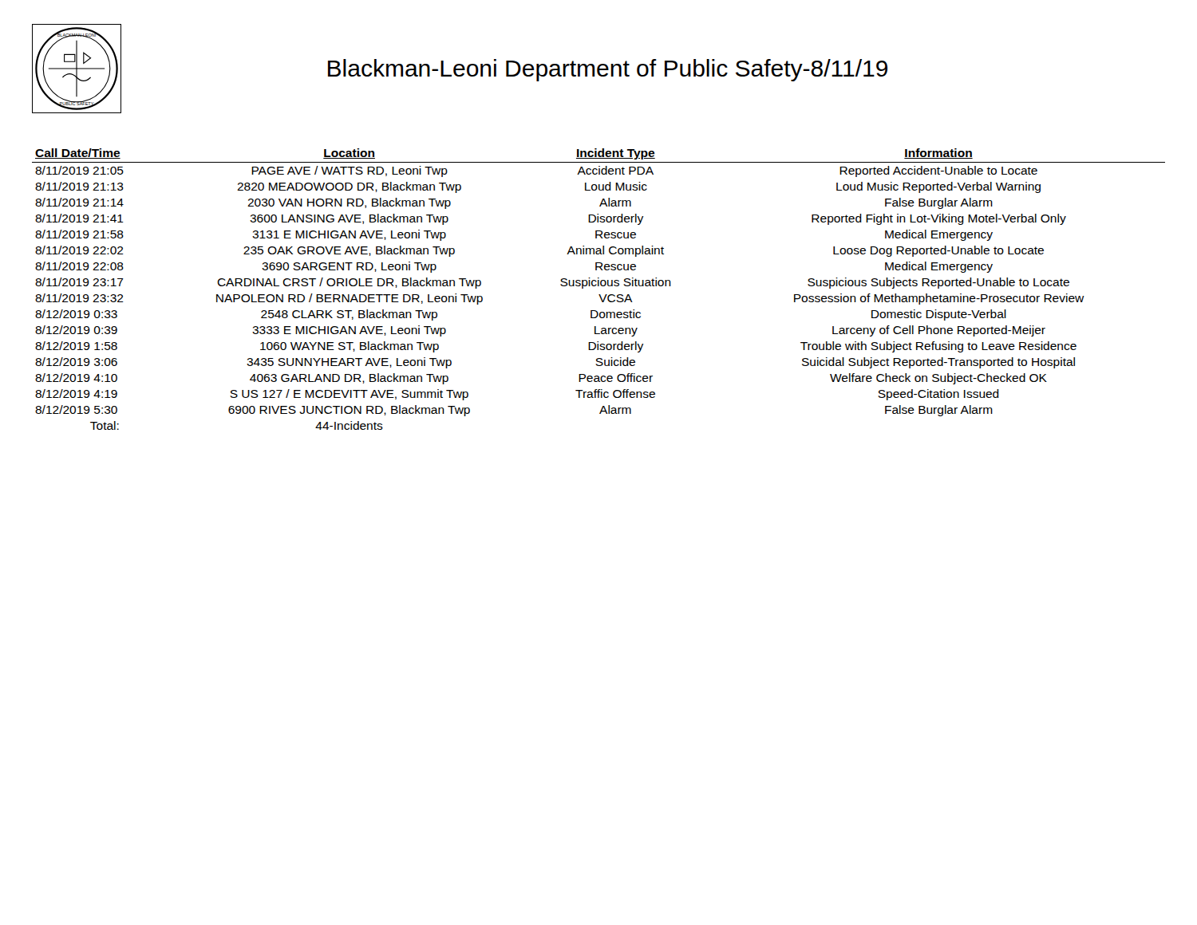BLACKMAN-LEONI PUBLIC SAFETY
Blackman-Leoni Department of Public Safety-8/11/19
| Call Date/Time | Location | Incident Type | Information |
| --- | --- | --- | --- |
| 8/11/2019 21:05 | PAGE AVE / WATTS RD, Leoni Twp | Accident PDA | Reported Accident-Unable to Locate |
| 8/11/2019 21:13 | 2820 MEADOWOOD DR, Blackman Twp | Loud Music | Loud Music Reported-Verbal Warning |
| 8/11/2019 21:14 | 2030 VAN HORN RD, Blackman Twp | Alarm | False Burglar Alarm |
| 8/11/2019 21:41 | 3600 LANSING AVE, Blackman Twp | Disorderly | Reported Fight in Lot-Viking Motel-Verbal Only |
| 8/11/2019 21:58 | 3131 E MICHIGAN AVE, Leoni Twp | Rescue | Medical Emergency |
| 8/11/2019 22:02 | 235 OAK GROVE AVE, Blackman Twp | Animal Complaint | Loose Dog Reported-Unable to Locate |
| 8/11/2019 22:08 | 3690 SARGENT RD, Leoni Twp | Rescue | Medical Emergency |
| 8/11/2019 23:17 | CARDINAL CRST / ORIOLE DR, Blackman Twp | Suspicious Situation | Suspicious Subjects Reported-Unable to Locate |
| 8/11/2019 23:32 | NAPOLEON RD / BERNADETTE DR, Leoni Twp | VCSA | Possession of Methamphetamine-Prosecutor Review |
| 8/12/2019 0:33 | 2548 CLARK ST, Blackman Twp | Domestic | Domestic Dispute-Verbal |
| 8/12/2019 0:39 | 3333 E MICHIGAN AVE, Leoni Twp | Larceny | Larceny of Cell Phone Reported-Meijer |
| 8/12/2019 1:58 | 1060 WAYNE ST, Blackman Twp | Disorderly | Trouble with Subject Refusing to Leave Residence |
| 8/12/2019 3:06 | 3435 SUNNYHEART AVE, Leoni Twp | Suicide | Suicidal Subject Reported-Transported to Hospital |
| 8/12/2019 4:10 | 4063 GARLAND DR, Blackman Twp | Peace Officer | Welfare Check on Subject-Checked OK |
| 8/12/2019 4:19 | S US 127 / E MCDEVITT AVE, Summit Twp | Traffic Offense | Speed-Citation Issued |
| 8/12/2019 5:30 | 6900 RIVES JUNCTION RD, Blackman Twp | Alarm | False Burglar Alarm |
| Total: | 44-Incidents | | |